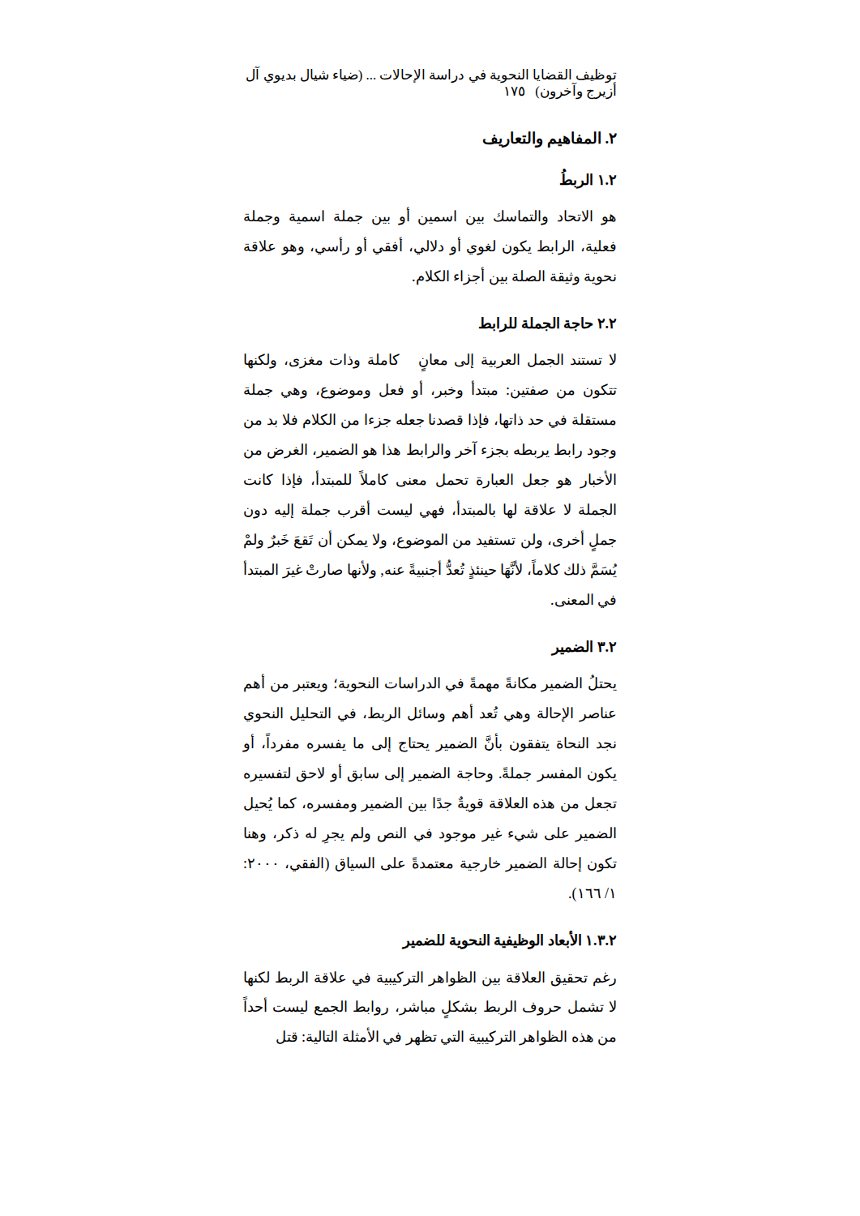توظيف القضايا النحوية في دراسة الإحالات ... (ضياء شيال بديوي آل أزيرج وآخرون) ١٧٥
٢. المفاهيم والتعاريف
١.٢ الربطُ
هو الاتحاد والتماسك بين اسمين أو بين جملة اسمية وجملة فعلية، الرابط يكون لغوي أو دلالي، أفقي أو رأسي، وهو علاقة نحوية وثيقة الصلة بين أجزاء الكلام.
٢.٢ حاجة الجملة للرابط
لا تستند الجمل العربية إلى معانٍ كاملة وذات مغزى، ولكنها تتكون من صفتين: مبتدأ وخبر، أو فعل وموضوع، وهي جملة مستقلة في حد ذاتها، فإذا قصدنا جعله جزءا من الكلام فلا بد من وجود رابط يربطه بجزء آخر والرابط هذا هو الضمير، الغرض من الأخبار هو جعل العبارة تحمل معنى كاملاً للمبتدأ، فإذا كانت الجملة لا علاقة لها بالمبتدأ، فهي ليست أقرب جملة إليه دون جملٍ أخرى، ولن تستفيد من الموضوع، ولا يمكن أن تَقعَ خَبرٌ ولمْ يُسَمَّ ذلك كلاماً، لأنَّهَا حينئذٍ تُعدُّ أجنبيةً عنه, ولأنها صارتْ غيرَ المبتدأ في المعنى.
٣.٢ الضمير
يحتلُ الضمير مكانةً مهمةً في الدراسات النحوية؛ ويعتبر من أهم عناصر الإحالة وهي تُعد أهم وسائل الربط، في التحليل النحوي نجد النحاة يتفقون بأنَّ الضمير يحتاج إلى ما يفسره مفرداً، أو يكون المفسر جملةً. وحاجة الضمير إلى سابق أو لاحق لتفسيره تجعل من هذه العلاقة قويةٌ جدًا بين الضمير ومفسره، كما يُحيل الضمير على شيء غير موجود في النص ولم يجرِ له ذكر، وهنا تكون إحالة الضمير خارجية معتمدةً على السياق (الفقي، ٢٠٠٠: ١/ ١٦٦).
١.٣.٢ الأبعاد الوظيفية النحوية للضمير
رغم تحقيق العلاقة بين الظواهر التركيبية في علاقة الربط لكنها لا تشمل حروف الربط بشكلٍ مباشر، روابط الجمع ليست أحداً من هذه الظواهر التركيبية التي تظهر في الأمثلة التالية: قتل